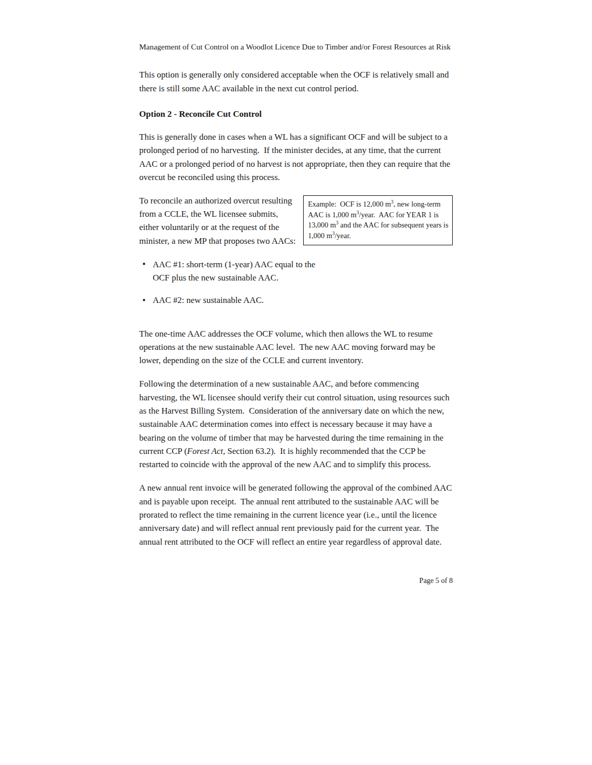Management of Cut Control on a Woodlot Licence Due to Timber and/or Forest Resources at Risk
This option is generally only considered acceptable when the OCF is relatively small and there is still some AAC available in the next cut control period.
Option 2 - Reconcile Cut Control
This is generally done in cases when a WL has a significant OCF and will be subject to a prolonged period of no harvesting. If the minister decides, at any time, that the current AAC or a prolonged period of no harvest is not appropriate, then they can require that the overcut be reconciled using this process.
Example: OCF is 12,000 m3, new long-term AAC is 1,000 m3/year. AAC for YEAR 1 is 13,000 m3 and the AAC for subsequent years is 1,000 m3/year.
To reconcile an authorized overcut resulting from a CCLE, the WL licensee submits, either voluntarily or at the request of the minister, a new MP that proposes two AACs:
AAC #1: short-term (1-year) AAC equal to the OCF plus the new sustainable AAC.
AAC #2: new sustainable AAC.
The one-time AAC addresses the OCF volume, which then allows the WL to resume operations at the new sustainable AAC level. The new AAC moving forward may be lower, depending on the size of the CCLE and current inventory.
Following the determination of a new sustainable AAC, and before commencing harvesting, the WL licensee should verify their cut control situation, using resources such as the Harvest Billing System. Consideration of the anniversary date on which the new, sustainable AAC determination comes into effect is necessary because it may have a bearing on the volume of timber that may be harvested during the time remaining in the current CCP (Forest Act, Section 63.2). It is highly recommended that the CCP be restarted to coincide with the approval of the new AAC and to simplify this process.
A new annual rent invoice will be generated following the approval of the combined AAC and is payable upon receipt. The annual rent attributed to the sustainable AAC will be prorated to reflect the time remaining in the current licence year (i.e., until the licence anniversary date) and will reflect annual rent previously paid for the current year. The annual rent attributed to the OCF will reflect an entire year regardless of approval date.
Page 5 of 8